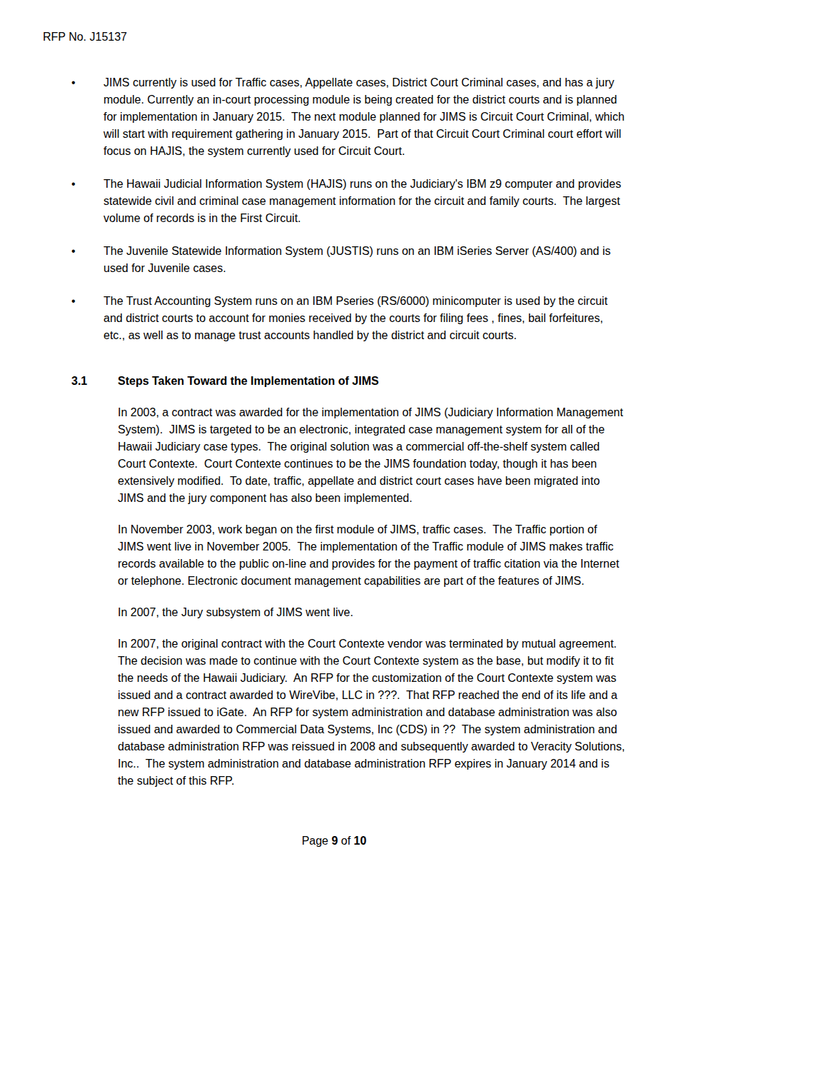RFP No. J15137
JIMS currently is used for Traffic cases, Appellate cases, District Court Criminal cases, and has a jury module. Currently an in-court processing module is being created for the district courts and is planned for implementation in January 2015. The next module planned for JIMS is Circuit Court Criminal, which will start with requirement gathering in January 2015. Part of that Circuit Court Criminal court effort will focus on HAJIS, the system currently used for Circuit Court.
The Hawaii Judicial Information System (HAJIS) runs on the Judiciary's IBM z9 computer and provides statewide civil and criminal case management information for the circuit and family courts. The largest volume of records is in the First Circuit.
The Juvenile Statewide Information System (JUSTIS) runs on an IBM iSeries Server (AS/400) and is used for Juvenile cases.
The Trust Accounting System runs on an IBM Pseries (RS/6000) minicomputer is used by the circuit and district courts to account for monies received by the courts for filing fees , fines, bail forfeitures, etc., as well as to manage trust accounts handled by the district and circuit courts.
3.1 Steps Taken Toward the Implementation of JIMS
In 2003, a contract was awarded for the implementation of JIMS (Judiciary Information Management System). JIMS is targeted to be an electronic, integrated case management system for all of the Hawaii Judiciary case types. The original solution was a commercial off-the-shelf system called Court Contexte. Court Contexte continues to be the JIMS foundation today, though it has been extensively modified. To date, traffic, appellate and district court cases have been migrated into JIMS and the jury component has also been implemented.
In November 2003, work began on the first module of JIMS, traffic cases. The Traffic portion of JIMS went live in November 2005. The implementation of the Traffic module of JIMS makes traffic records available to the public on-line and provides for the payment of traffic citation via the Internet or telephone. Electronic document management capabilities are part of the features of JIMS.
In 2007, the Jury subsystem of JIMS went live.
In 2007, the original contract with the Court Contexte vendor was terminated by mutual agreement. The decision was made to continue with the Court Contexte system as the base, but modify it to fit the needs of the Hawaii Judiciary. An RFP for the customization of the Court Contexte system was issued and a contract awarded to WireVibe, LLC in ???. That RFP reached the end of its life and a new RFP issued to iGate. An RFP for system administration and database administration was also issued and awarded to Commercial Data Systems, Inc (CDS) in ?? The system administration and database administration RFP was reissued in 2008 and subsequently awarded to Veracity Solutions, Inc.. The system administration and database administration RFP expires in January 2014 and is the subject of this RFP.
Page 9 of 10